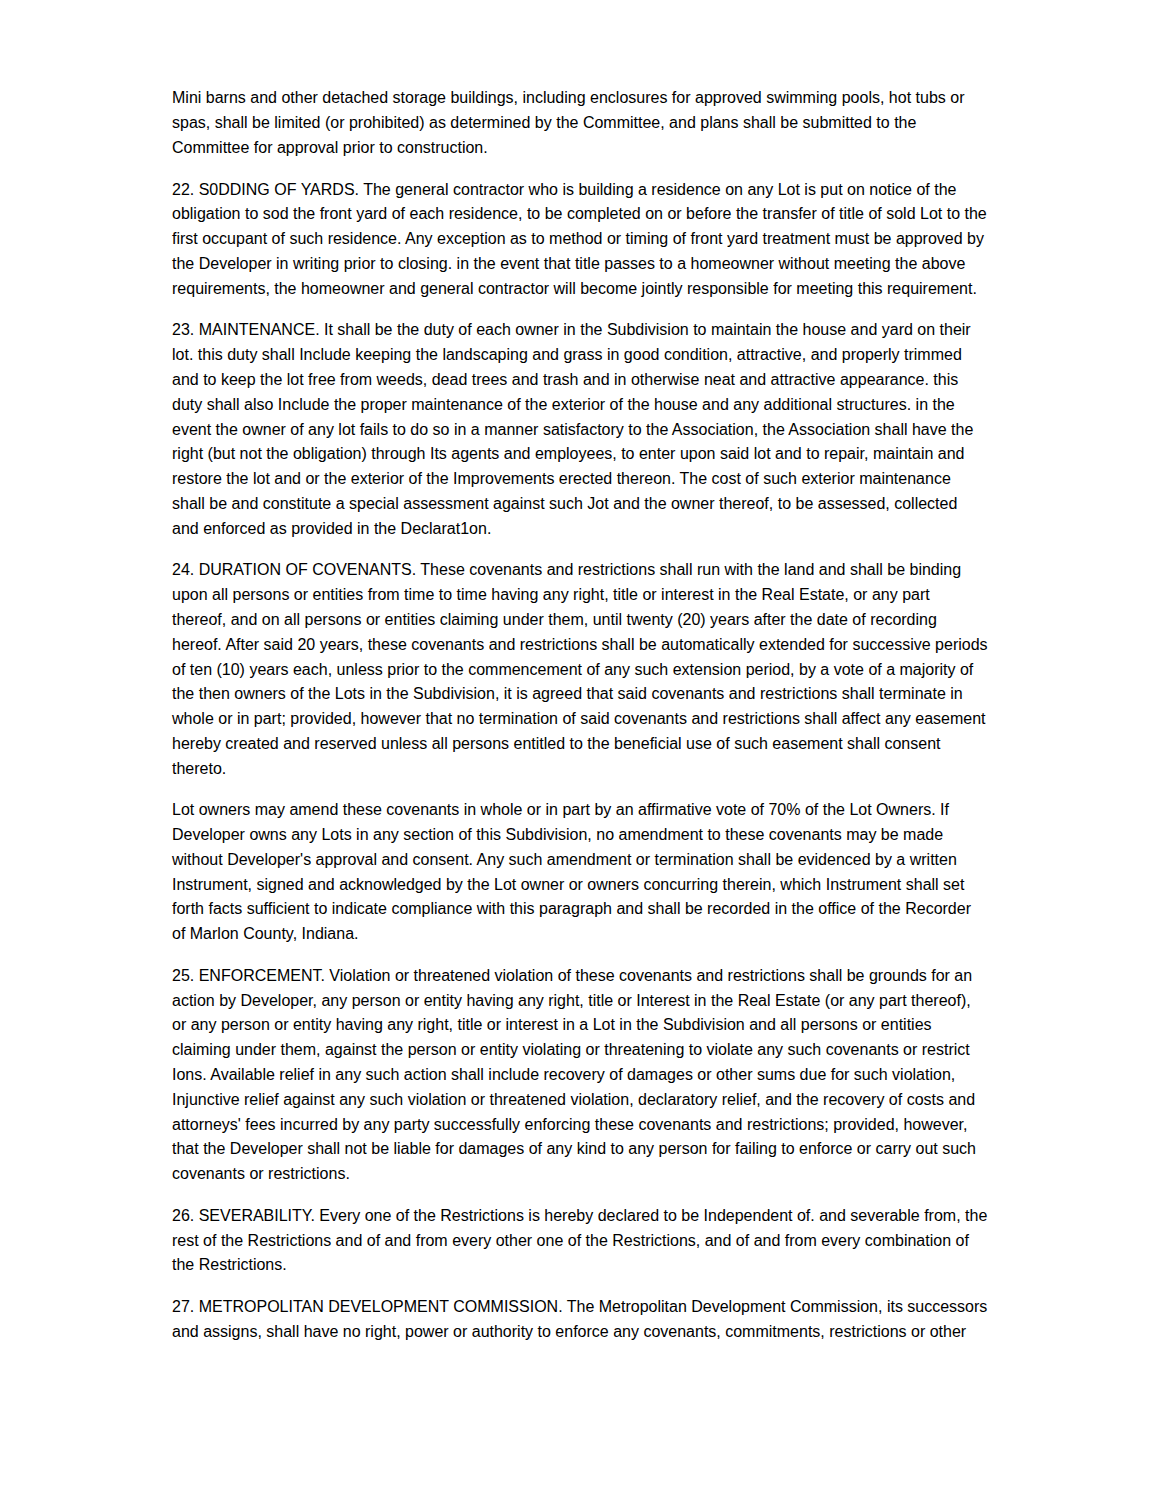Mini barns and other detached storage buildings, including enclosures for approved swimming pools, hot tubs or spas, shall be limited (or prohibited) as determined by the Committee, and plans shall be submitted to the Committee for approval prior to construction.
22. S0DDING OF YARDS. The general contractor who is building a residence on any Lot is put on notice of the obligation to sod the front yard of each residence, to be completed on or before the transfer of title of sold Lot to the first occupant of such residence. Any exception as to method or timing of front yard treatment must be approved by the Developer in writing prior to closing. in the event that title passes to a homeowner without meeting the above requirements, the homeowner and general contractor will become jointly responsible for meeting this requirement.
23. MAINTENANCE. It shall be the duty of each owner in the Subdivision to maintain the house and yard on their lot. this duty shall Include keeping the landscaping and grass in good condition, attractive, and properly trimmed and to keep the lot free from weeds, dead trees and trash and in otherwise neat and attractive appearance. this duty shall also Include the proper maintenance of the exterior of the house and any additional structures. in the event the owner of any lot fails to do so in a manner satisfactory to the Association, the Association shall have the right (but not the obligation) through Its agents and employees, to enter upon said lot and to repair, maintain and restore the lot and or the exterior of the Improvements erected thereon. The cost of such exterior maintenance shall be and constitute a special assessment against such Jot and the owner thereof, to be assessed, collected and enforced as provided in the Declarat1on.
24. DURATION OF COVENANTS. These covenants and restrictions shall run with the land and shall be binding upon all persons or entities from time to time having any right, title or interest in the Real Estate, or any part thereof, and on all persons or entities claiming under them, until twenty (20) years after the date of recording hereof. After said 20 years, these covenants and restrictions shall be automatically extended for successive periods of ten (10) years each, unless prior to the commencement of any such extension period, by a vote of a majority of the then owners of the Lots in the Subdivision, it is agreed that said covenants and restrictions shall terminate in whole or in part; provided, however that no termination of said covenants and restrictions shall affect any easement hereby created and reserved unless all persons entitled to the beneficial use of such easement shall consent thereto.
Lot owners may amend these covenants in whole or in part by an affirmative vote of 70% of the Lot Owners. If Developer owns any Lots in any section of this Subdivision, no amendment to these covenants may be made without Developer's approval and consent. Any such amendment or termination shall be evidenced by a written Instrument, signed and acknowledged by the Lot owner or owners concurring therein, which Instrument shall set forth facts sufficient to indicate compliance with this paragraph and shall be recorded in the office of the Recorder of Marlon County, Indiana.
25. ENFORCEMENT. Violation or threatened violation of these covenants and restrictions shall be grounds for an action by Developer, any person or entity having any right, title or Interest in the Real Estate (or any part thereof), or any person or entity having any right, title or interest in a Lot in the Subdivision and all persons or entities claiming under them, against the person or entity violating or threatening to violate any such covenants or restrict Ions. Available relief in any such action shall include recovery of damages or other sums due for such violation, Injunctive relief against any such violation or threatened violation, declaratory relief, and the recovery of costs and attorneys' fees incurred by any party successfully enforcing these covenants and restrictions; provided, however, that the Developer shall not be liable for damages of any kind to any person for failing to enforce or carry out such covenants or restrictions.
26. SEVERABILITY. Every one of the Restrictions is hereby declared to be Independent of. and severable from, the rest of the Restrictions and of and from every other one of the Restrictions, and of and from every combination of the Restrictions.
27. METROPOLITAN DEVELOPMENT COMMISSION. The Metropolitan Development Commission, its successors and assigns, shall have no right, power or authority to enforce any covenants, commitments, restrictions or other